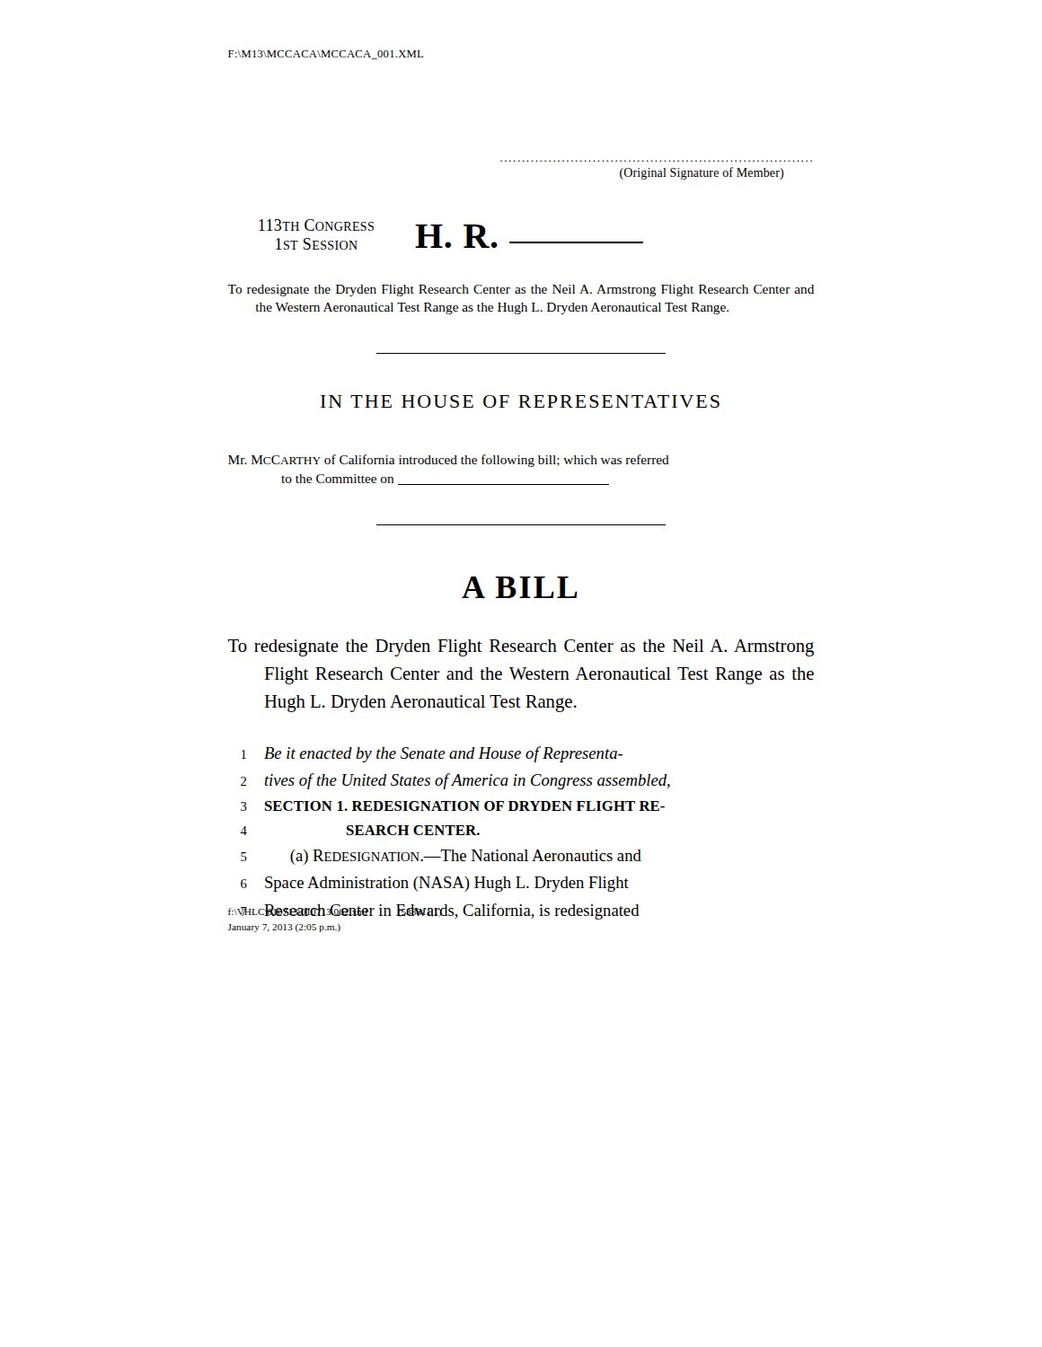F:\M13\MCCACA\MCCACA_001.XML
....................................................................... (Original Signature of Member)
113TH CONGRESS 1ST SESSION
H. R.
To redesignate the Dryden Flight Research Center as the Neil A. Armstrong Flight Research Center and the Western Aeronautical Test Range as the Hugh L. Dryden Aeronautical Test Range.
IN THE HOUSE OF REPRESENTATIVES
Mr. MCCARTHY of California introduced the following bill; which was referred to the Committee on
A BILL
To redesignate the Dryden Flight Research Center as the Neil A. Armstrong Flight Research Center and the Western Aeronautical Test Range as the Hugh L. Dryden Aeronautical Test Range.
1
Be it enacted by the Senate and House of Representa-
2
tives of the United States of America in Congress assembled,
3
SECTION 1. REDESIGNATION OF DRYDEN FLIGHT RE-
4
SEARCH CENTER.
5
(a) REDESIGNATION.—The National Aeronautics and
6
Space Administration (NASA) Hugh L. Dryden Flight
7
Research Center in Edwards, California, is redesignated
f:\VHLC\010713\010713.062.xml
(538811|1)
January 7, 2013 (2:05 p.m.)